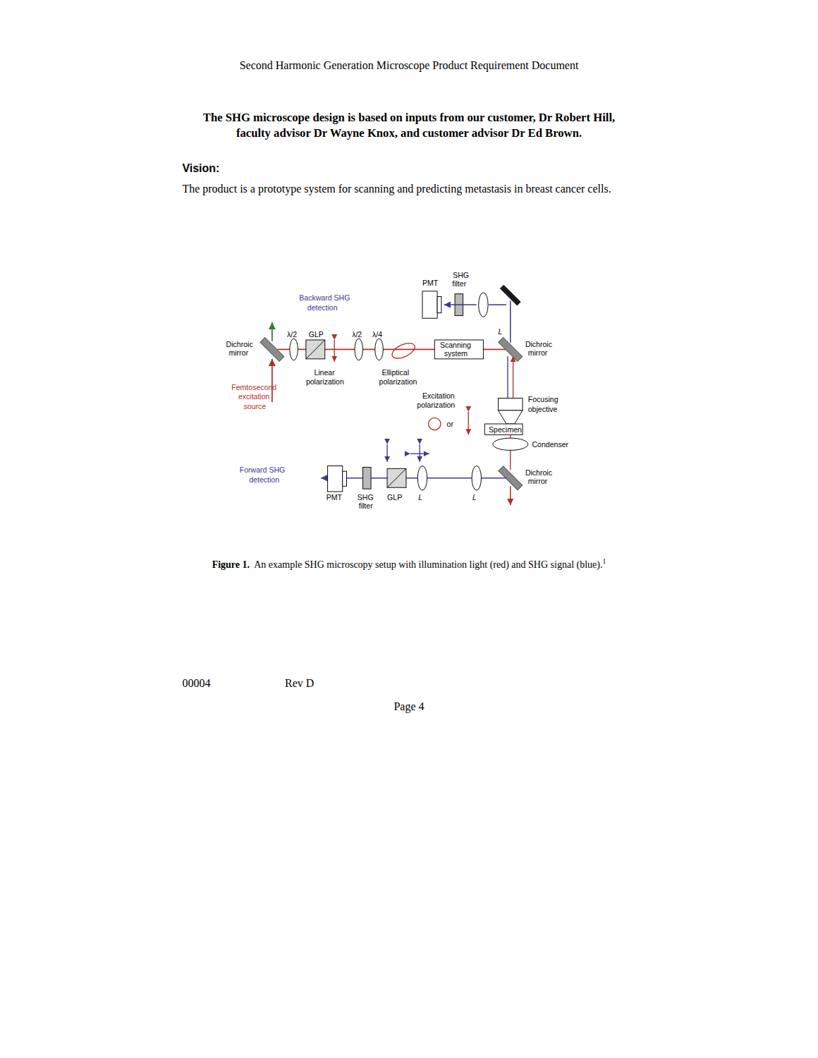Second Harmonic Generation Microscope Product Requirement Document
The SHG microscope design is based on inputs from our customer, Dr Robert Hill, faculty advisor Dr Wayne Knox, and customer advisor Dr Ed Brown.
Vision:
The product is a prototype system for scanning and predicting metastasis in breast cancer cells.
Backward SHG detection PMT SHG filter L Dichroic mirror Femtosecond excitation source λ/2 GLP Linear polarization λ/2 λ/4 Elliptical polarization Scanning system Dichroic mirror Excitation polarization or Focusing objective Specimen Condenser Dichroic mirror L L GLP SHG filter PMT Forward SHG detection
Figure 1. An example SHG microscopy setup with illumination light (red) and SHG signal (blue).1
00004 Rev D
Page 4